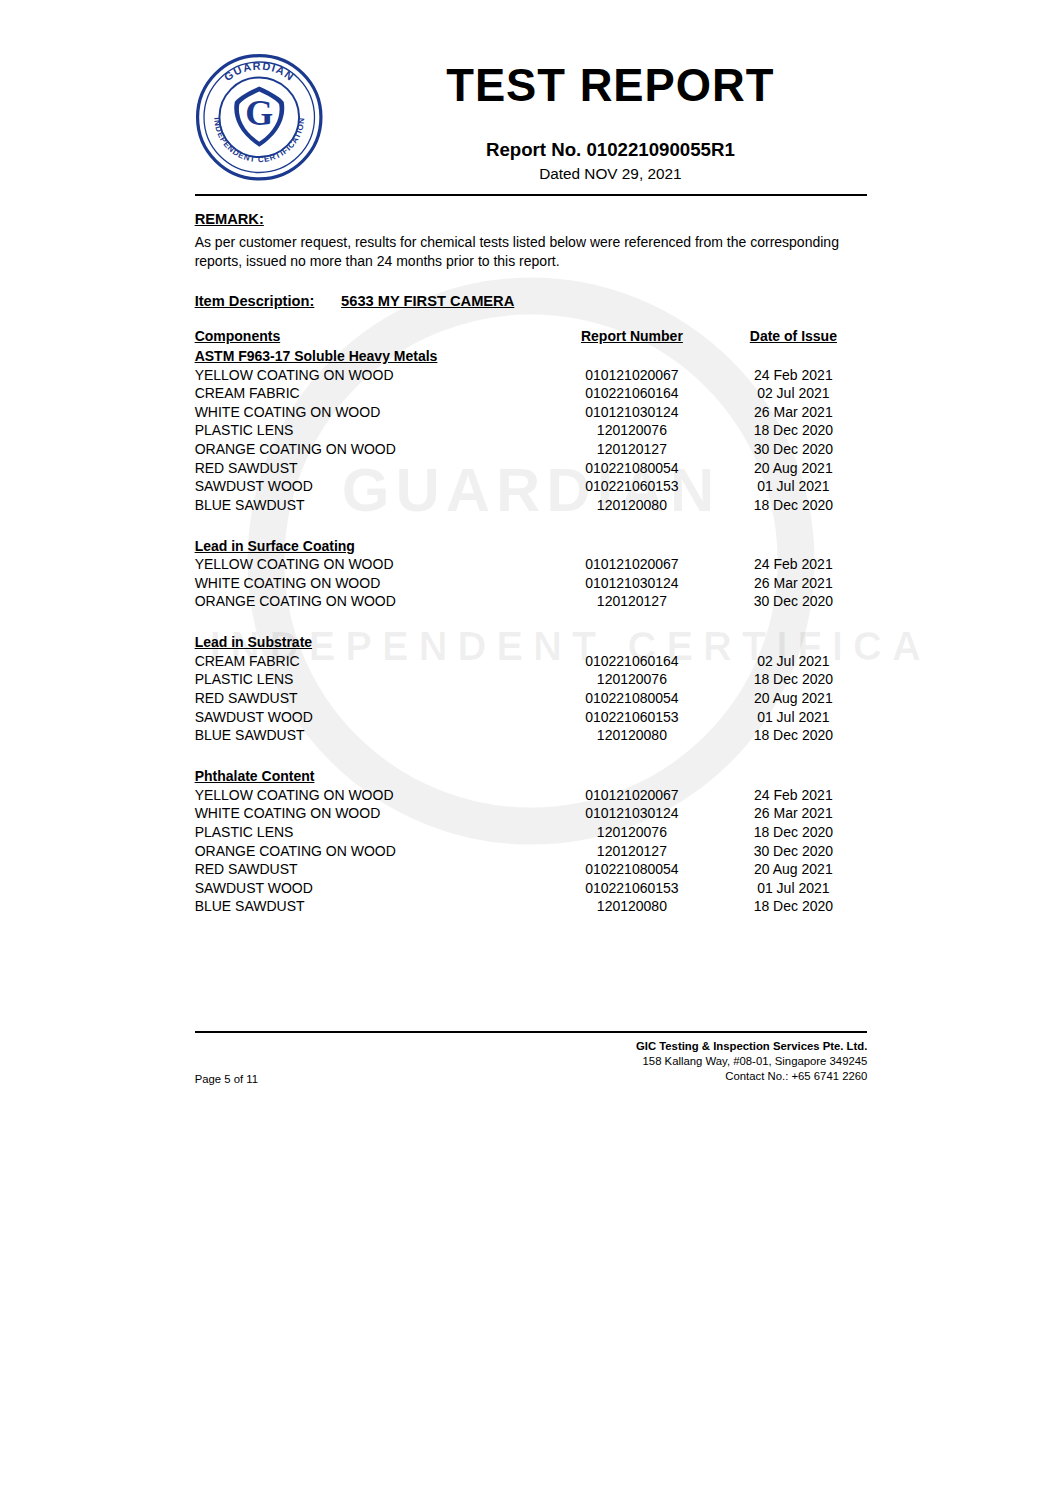GUARDIAN
INDEPENDENT CERTIFICATION
GUARDIAN INDEPENDENT CERTIFICATION G
TEST REPORT
Report No. 010221090055R1
Dated NOV 29, 2021
REMARK:
As per customer request, results for chemical tests listed below were referenced from the corresponding reports, issued no more than 24 months prior to this report.
Item Description: 5633 MY FIRST CAMERA
| Components | Report Number | Date of Issue |
| --- | --- | --- |
| ASTM F963-17 Soluble Heavy Metals |
| YELLOW COATING ON WOOD | 010121020067 | 24 Feb 2021 |
| CREAM FABRIC | 010221060164 | 02 Jul 2021 |
| WHITE COATING ON WOOD | 010121030124 | 26 Mar 2021 |
| PLASTIC LENS | 120120076 | 18 Dec 2020 |
| ORANGE COATING ON WOOD | 120120127 | 30 Dec 2020 |
| RED SAWDUST | 010221080054 | 20 Aug 2021 |
| SAWDUST WOOD | 010221060153 | 01 Jul 2021 |
| BLUE SAWDUST | 120120080 | 18 Dec 2020 |
| Lead in Surface Coating |
| YELLOW COATING ON WOOD | 010121020067 | 24 Feb 2021 |
| WHITE COATING ON WOOD | 010121030124 | 26 Mar 2021 |
| ORANGE COATING ON WOOD | 120120127 | 30 Dec 2020 |
| Lead in Substrate |
| CREAM FABRIC | 010221060164 | 02 Jul 2021 |
| PLASTIC LENS | 120120076 | 18 Dec 2020 |
| RED SAWDUST | 010221080054 | 20 Aug 2021 |
| SAWDUST WOOD | 010221060153 | 01 Jul 2021 |
| BLUE SAWDUST | 120120080 | 18 Dec 2020 |
| Phthalate Content |
| YELLOW COATING ON WOOD | 010121020067 | 24 Feb 2021 |
| WHITE COATING ON WOOD | 010121030124 | 26 Mar 2021 |
| PLASTIC LENS | 120120076 | 18 Dec 2020 |
| ORANGE COATING ON WOOD | 120120127 | 30 Dec 2020 |
| RED SAWDUST | 010221080054 | 20 Aug 2021 |
| SAWDUST WOOD | 010221060153 | 01 Jul 2021 |
| BLUE SAWDUST | 120120080 | 18 Dec 2020 |
Page 5 of 11
GIC Testing & Inspection Services Pte. Ltd.
158 Kallang Way, #08-01, Singapore 349245
Contact No.: +65 6741 2260